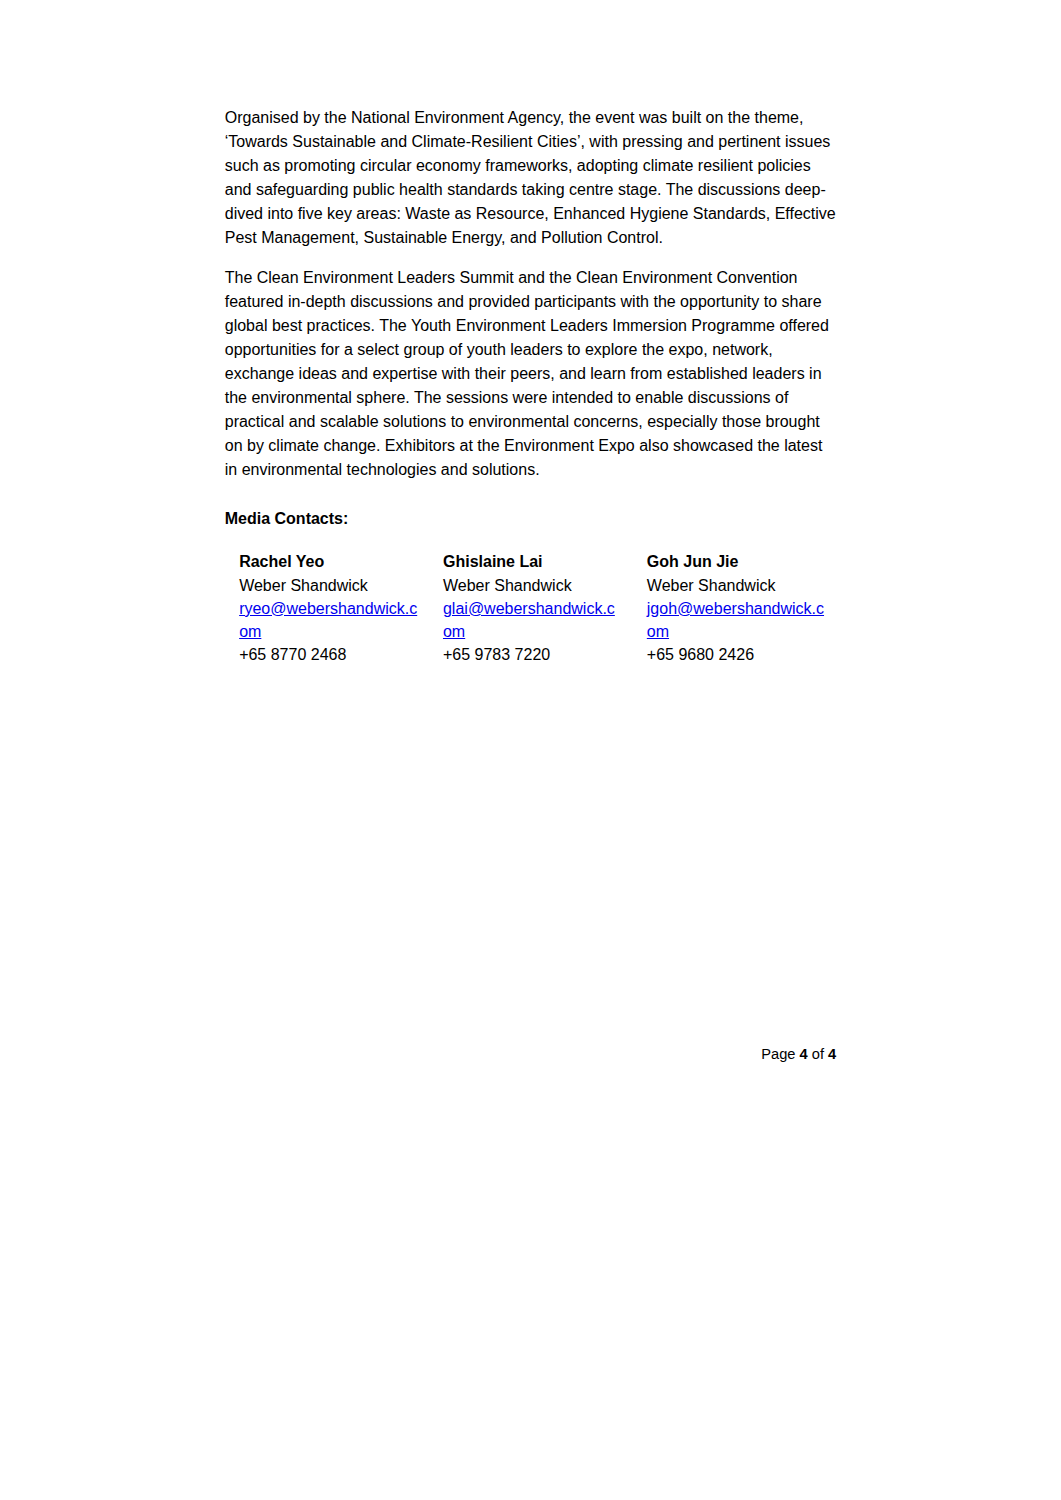Organised by the National Environment Agency, the event was built on the theme, ‘Towards Sustainable and Climate-Resilient Cities’, with pressing and pertinent issues such as promoting circular economy frameworks, adopting climate resilient policies and safeguarding public health standards taking centre stage. The discussions deep-dived into five key areas: Waste as Resource, Enhanced Hygiene Standards, Effective Pest Management, Sustainable Energy, and Pollution Control.
The Clean Environment Leaders Summit and the Clean Environment Convention featured in-depth discussions and provided participants with the opportunity to share global best practices. The Youth Environment Leaders Immersion Programme offered opportunities for a select group of youth leaders to explore the expo, network, exchange ideas and expertise with their peers, and learn from established leaders in the environmental sphere. The sessions were intended to enable discussions of practical and scalable solutions to environmental concerns, especially those brought on by climate change. Exhibitors at the Environment Expo also showcased the latest in environmental technologies and solutions.
Media Contacts:
| Rachel Yeo Weber Shandwick ryeo@webershandwick.com +65 8770 2468 | Ghislaine Lai Weber Shandwick glai@webershandwick.com +65 9783 7220 | Goh Jun Jie Weber Shandwick jgoh@webershandwick.com +65 9680 2426 |
Page 4 of 4